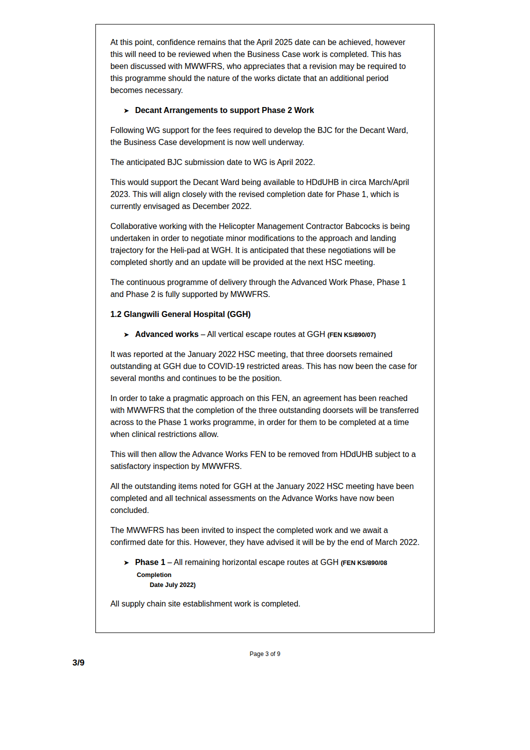At this point, confidence remains that the April 2025 date can be achieved, however this will need to be reviewed when the Business Case work is completed. This has been discussed with MWWFRS, who appreciates that a revision may be required to this programme should the nature of the works dictate that an additional period becomes necessary.
Decant Arrangements to support Phase 2 Work
Following WG support for the fees required to develop the BJC for the Decant Ward, the Business Case development is now well underway.
The anticipated BJC submission date to WG is April 2022.
This would support the Decant Ward being available to HDdUHB in circa March/April 2023. This will align closely with the revised completion date for Phase 1, which is currently envisaged as December 2022.
Collaborative working with the Helicopter Management Contractor Babcocks is being undertaken in order to negotiate minor modifications to the approach and landing trajectory for the Heli-pad at WGH. It is anticipated that these negotiations will be completed shortly and an update will be provided at the next HSC meeting.
The continuous programme of delivery through the Advanced Work Phase, Phase 1 and Phase 2 is fully supported by MWWFRS.
1.2 Glangwili General Hospital (GGH)
Advanced works – All vertical escape routes at GGH (FEN KS/890/07)
It was reported at the January 2022 HSC meeting, that three doorsets remained outstanding at GGH due to COVID-19 restricted areas. This has now been the case for several months and continues to be the position.
In order to take a pragmatic approach on this FEN, an agreement has been reached with MWWFRS that the completion of the three outstanding doorsets will be transferred across to the Phase 1 works programme, in order for them to be completed at a time when clinical restrictions allow.
This will then allow the Advance Works FEN to be removed from HDdUHB subject to a satisfactory inspection by MWWFRS.
All the outstanding items noted for GGH at the January 2022 HSC meeting have been completed and all technical assessments on the Advance Works have now been concluded.
The MWWFRS has been invited to inspect the completed work and we await a confirmed date for this. However, they have advised it will be by the end of March 2022.
Phase 1 – All remaining horizontal escape routes at GGH (FEN KS/890/08 Completion Date July 2022)
All supply chain site establishment work is completed.
Page 3 of 9
3/9